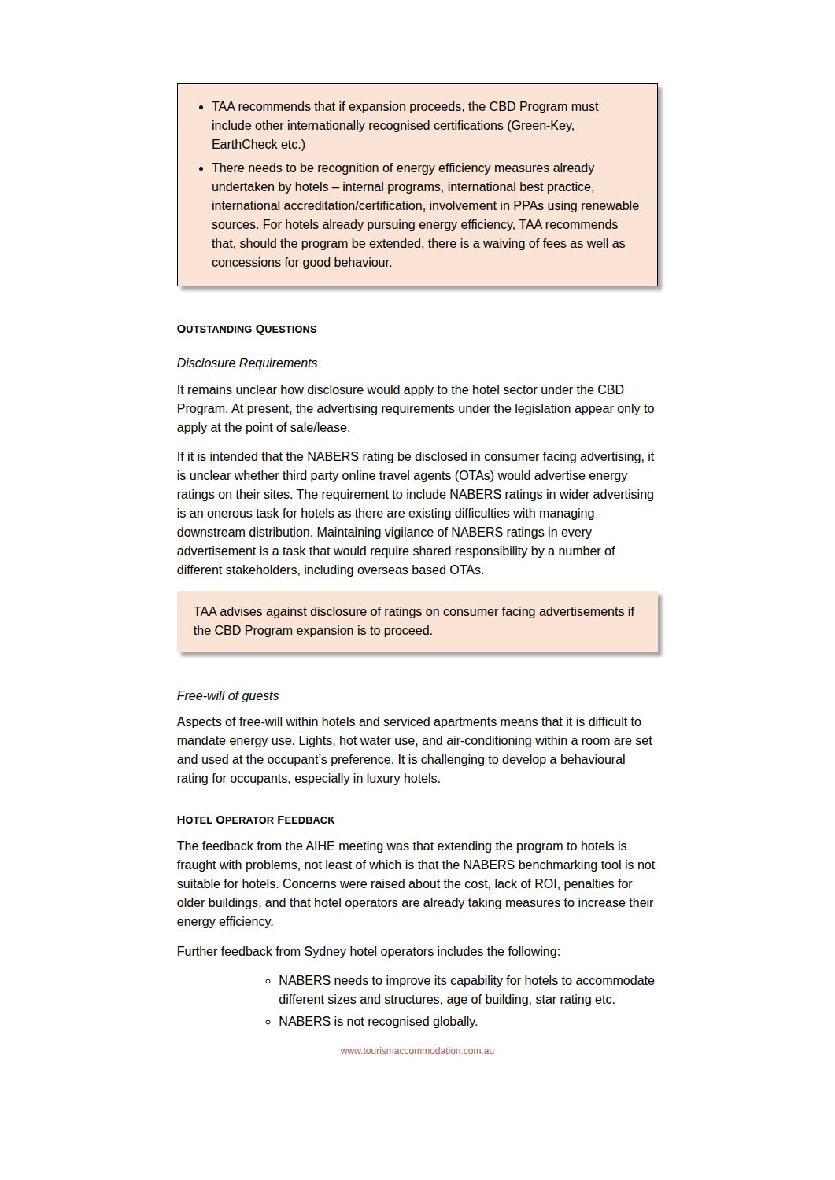TAA recommends that if expansion proceeds, the CBD Program must include other internationally recognised certifications (Green-Key, EarthCheck etc.)
There needs to be recognition of energy efficiency measures already undertaken by hotels – internal programs, international best practice, international accreditation/certification, involvement in PPAs using renewable sources. For hotels already pursuing energy efficiency, TAA recommends that, should the program be extended, there is a waiving of fees as well as concessions for good behaviour.
OUTSTANDING QUESTIONS
Disclosure Requirements
It remains unclear how disclosure would apply to the hotel sector under the CBD Program. At present, the advertising requirements under the legislation appear only to apply at the point of sale/lease.
If it is intended that the NABERS rating be disclosed in consumer facing advertising, it is unclear whether third party online travel agents (OTAs) would advertise energy ratings on their sites. The requirement to include NABERS ratings in wider advertising is an onerous task for hotels as there are existing difficulties with managing downstream distribution. Maintaining vigilance of NABERS ratings in every advertisement is a task that would require shared responsibility by a number of different stakeholders, including overseas based OTAs.
TAA advises against disclosure of ratings on consumer facing advertisements if the CBD Program expansion is to proceed.
Free-will of guests
Aspects of free-will within hotels and serviced apartments means that it is difficult to mandate energy use. Lights, hot water use, and air-conditioning within a room are set and used at the occupant’s preference. It is challenging to develop a behavioural rating for occupants, especially in luxury hotels.
HOTEL OPERATOR FEEDBACK
The feedback from the AIHE meeting was that extending the program to hotels is fraught with problems, not least of which is that the NABERS benchmarking tool is not suitable for hotels. Concerns were raised about the cost, lack of ROI, penalties for older buildings, and that hotel operators are already taking measures to increase their energy efficiency.
Further feedback from Sydney hotel operators includes the following:
NABERS needs to improve its capability for hotels to accommodate different sizes and structures, age of building, star rating etc.
NABERS is not recognised globally.
www.tourismaccommodation.com.au